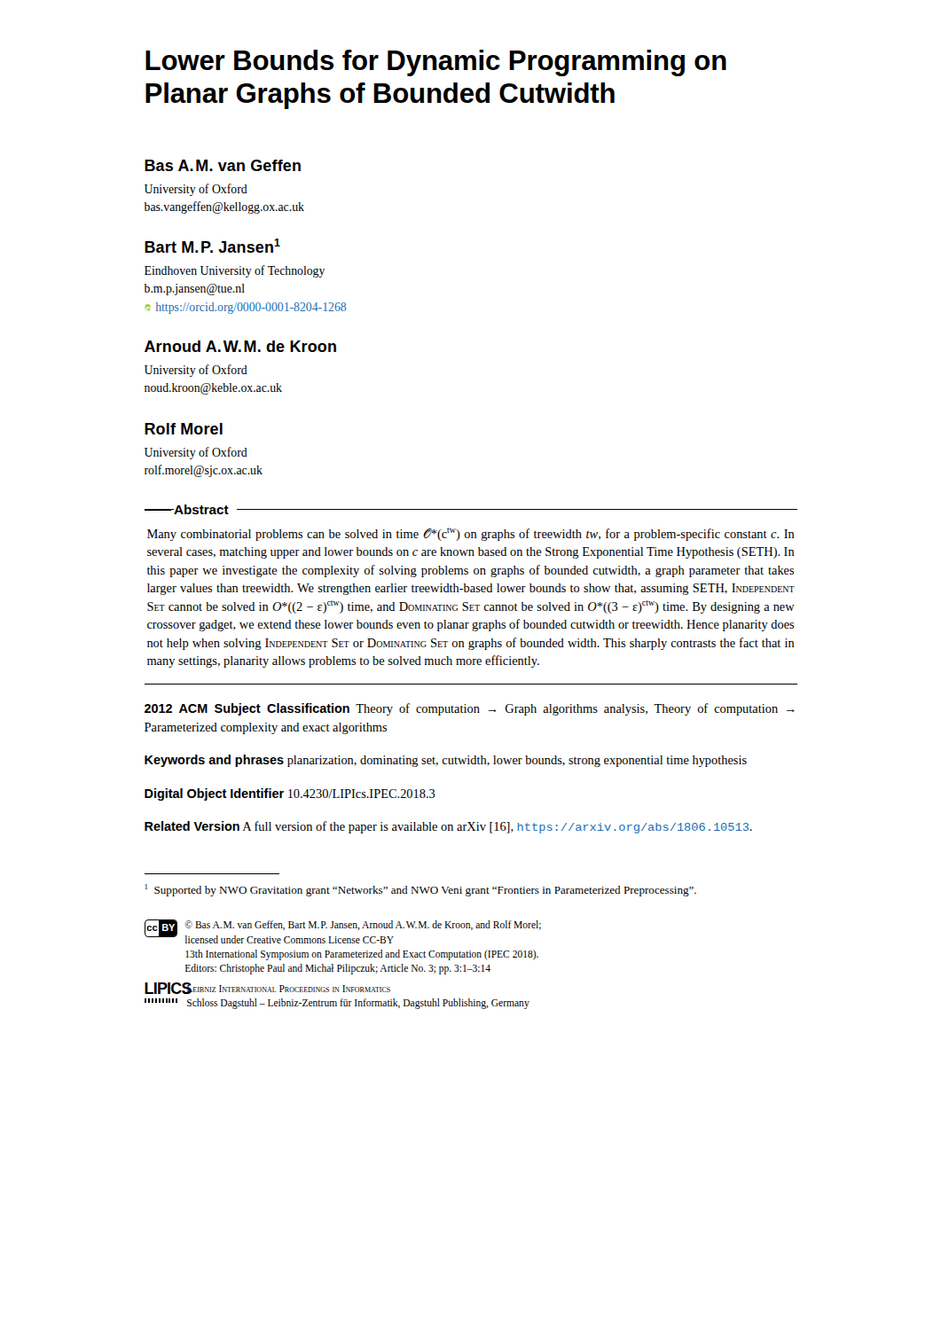Lower Bounds for Dynamic Programming on Planar Graphs of Bounded Cutwidth
Bas A. M. van Geffen
University of Oxford
bas.vangeffen@kellogg.ox.ac.uk
Bart M. P. Jansen1
Eindhoven University of Technology
b.m.p.jansen@tue.nl
iD https://orcid.org/0000-0001-8204-1268
Arnoud A. W. M. de Kroon
University of Oxford
noud.kroon@keble.ox.ac.uk
Rolf Morel
University of Oxford
rolf.morel@sjc.ox.ac.uk
Abstract
Many combinatorial problems can be solved in time 𝒪*(ctw) on graphs of treewidth tw, for a problem-specific constant c. In several cases, matching upper and lower bounds on c are known based on the Strong Exponential Time Hypothesis (SETH). In this paper we investigate the complexity of solving problems on graphs of bounded cutwidth, a graph parameter that takes larger values than treewidth. We strengthen earlier treewidth-based lower bounds to show that, assuming SETH, Independent Set cannot be solved in O*((2 − ε)ctw) time, and Dominating Set cannot be solved in O*((3 − ε)ctw) time. By designing a new crossover gadget, we extend these lower bounds even to planar graphs of bounded cutwidth or treewidth. Hence planarity does not help when solving Independent Set or Dominating Set on graphs of bounded width. This sharply contrasts the fact that in many settings, planarity allows problems to be solved much more efficiently.
2012 ACM Subject Classification Theory of computation → Graph algorithms analysis, Theory of computation → Parameterized complexity and exact algorithms
Keywords and phrases planarization, dominating set, cutwidth, lower bounds, strong exponential time hypothesis
Digital Object Identifier 10.4230/LIPIcs.IPEC.2018.3
Related Version A full version of the paper is available on arXiv [16], https://arxiv.org/abs/1806.10513.
1 Supported by NWO Gravitation grant “Networks” and NWO Veni grant “Frontiers in Parameterized Preprocessing”.
cc BY
© Bas A. M. van Geffen, Bart M. P. Jansen, Arnoud A. W. M. de Kroon, and Rolf Morel;
licensed under Creative Commons License CC-BY
13th International Symposium on Parameterized and Exact Computation (IPEC 2018).
Editors: Christophe Paul and Michał Pilipczuk; Article No. 3; pp. 3:1–3:14
LIPICS
Leibniz International Proceedings in Informatics
Schloss Dagstuhl – Leibniz-Zentrum für Informatik, Dagstuhl Publishing, Germany